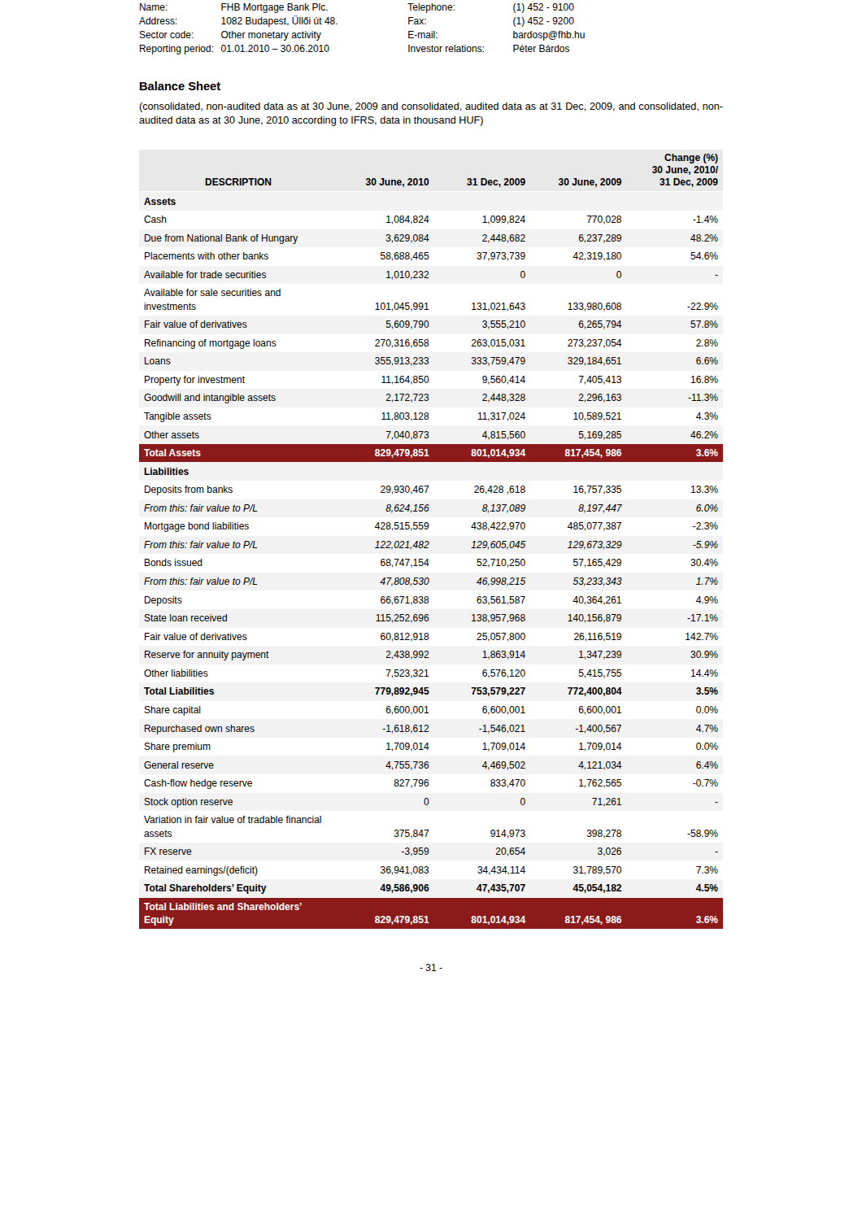| Name: | FHB Mortgage Bank Plc. | Telephone: | (1) 452 - 9100 |
| Address: | 1082 Budapest, Üllői út 48. | Fax: | (1) 452 - 9200 |
| Sector code: | Other monetary activity | E-mail: | bardosp@fhb.hu |
| Reporting period: | 01.01.2010 – 30.06.2010 | Investor relations: | Péter Bárdos |
Balance Sheet
(consolidated, non-audited data as at 30 June, 2009 and consolidated, audited data as at 31 Dec, 2009, and consolidated, non-audited data as at 30 June, 2010 according to IFRS, data in thousand HUF)
| DESCRIPTION | 30 June, 2010 | 31 Dec, 2009 | 30 June, 2009 | Change (%) 30 June, 2010/ 31 Dec, 2009 |
| --- | --- | --- | --- | --- |
| Assets | | | | |
| Cash | 1,084,824 | 1,099,824 | 770,028 | -1.4% |
| Due from National Bank of Hungary | 3,629,084 | 2,448,682 | 6,237,289 | 48.2% |
| Placements with other banks | 58,688,465 | 37,973,739 | 42,319,180 | 54.6% |
| Available for trade securities | 1,010,232 | 0 | 0 | - |
| Available for sale securities and investments | 101,045,991 | 131,021,643 | 133,980,608 | -22.9% |
| Fair value of derivatives | 5,609,790 | 3,555,210 | 6,265,794 | 57.8% |
| Refinancing of mortgage loans | 270,316,658 | 263,015,031 | 273,237,054 | 2.8% |
| Loans | 355,913,233 | 333,759,479 | 329,184,651 | 6.6% |
| Property for investment | 11,164,850 | 9,560,414 | 7,405,413 | 16.8% |
| Goodwill and intangible assets | 2,172,723 | 2,448,328 | 2,296,163 | -11.3% |
| Tangible assets | 11,803,128 | 11,317,024 | 10,589,521 | 4.3% |
| Other assets | 7,040,873 | 4,815,560 | 5,169,285 | 46.2% |
| Total Assets | 829,479,851 | 801,014,934 | 817,454, 986 | 3.6% |
| Liabilities | | | | |
| Deposits from banks | 29,930,467 | 26,428 ,618 | 16,757,335 | 13.3% |
| From this: fair value to P/L | 8,624,156 | 8,137,089 | 8,197,447 | 6.0% |
| Mortgage bond liabilities | 428,515,559 | 438,422,970 | 485,077,387 | -2.3% |
| From this: fair value to P/L | 122,021,482 | 129,605,045 | 129,673,329 | -5.9% |
| Bonds issued | 68,747,154 | 52,710,250 | 57,165,429 | 30.4% |
| From this: fair value to P/L | 47,808,530 | 46,998,215 | 53,233,343 | 1.7% |
| Deposits | 66,671,838 | 63,561,587 | 40,364,261 | 4.9% |
| State loan received | 115,252,696 | 138,957,968 | 140,156,879 | -17.1% |
| Fair value of derivatives | 60,812,918 | 25,057,800 | 26,116,519 | 142.7% |
| Reserve for annuity payment | 2,438,992 | 1,863,914 | 1,347,239 | 30.9% |
| Other liabilities | 7,523,321 | 6,576,120 | 5,415,755 | 14.4% |
| Total Liabilities | 779,892,945 | 753,579,227 | 772,400,804 | 3.5% |
| Share capital | 6,600,001 | 6,600,001 | 6,600,001 | 0.0% |
| Repurchased own shares | -1,618,612 | -1,546,021 | -1,400,567 | 4.7% |
| Share premium | 1,709,014 | 1,709,014 | 1,709,014 | 0.0% |
| General reserve | 4,755,736 | 4,469,502 | 4,121,034 | 6.4% |
| Cash-flow hedge reserve | 827,796 | 833,470 | 1,762,565 | -0.7% |
| Stock option reserve | 0 | 0 | 71,261 | - |
| Variation in fair value of tradable financial assets | 375,847 | 914,973 | 398,278 | -58.9% |
| FX reserve | -3,959 | 20,654 | 3,026 | - |
| Retained earnings/(deficit) | 36,941,083 | 34,434,114 | 31,789,570 | 7.3% |
| Total Shareholders’ Equity | 49,586,906 | 47,435,707 | 45,054,182 | 4.5% |
| Total Liabilities and Shareholders’ Equity | 829,479,851 | 801,014,934 | 817,454, 986 | 3.6% |
- 31 -